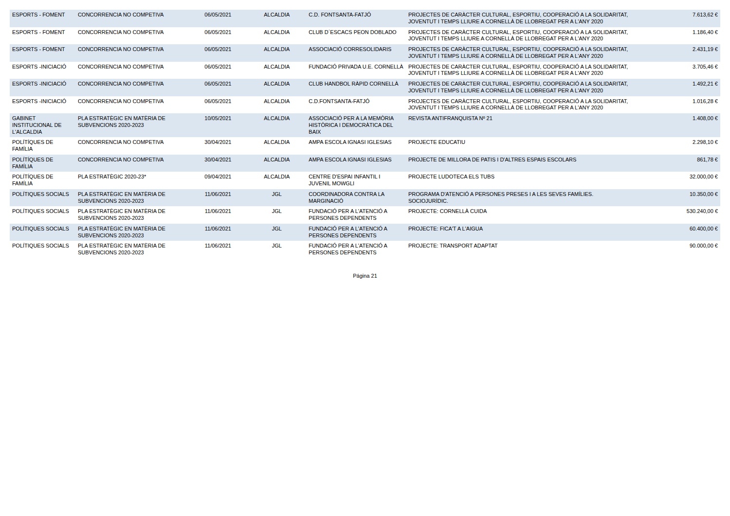| ESPORTS - FOMENT | CONCORRENCIA NO COMPETIVA | 06/05/2021 | ALCALDIA | C.D. FONTSANTA-FATJÓ | PROJECTES DE CARÀCTER CULTURAL, ESPORTIU, COOPERACIÓ A LA SOLIDARITAT, JOVENTUT I TEMPS LLIURE A CORNELLÀ DE LLOBREGAT PER A L'ANY 2020 | 7.613,62 € |
| ESPORTS - FOMENT | CONCORRENCIA NO COMPETIVA | 06/05/2021 | ALCALDIA | CLUB D´ESCACS PEON DOBLADO | PROJECTES DE CARÀCTER CULTURAL, ESPORTIU, COOPERACIÓ A LA SOLIDARITAT, JOVENTUT I TEMPS LLIURE A CORNELLÀ DE LLOBREGAT PER A L'ANY 2020 | 1.186,40 € |
| ESPORTS - FOMENT | CONCORRENCIA NO COMPETIVA | 06/05/2021 | ALCALDIA | ASSOCIACIÓ CORRESOLIDARIS | PROJECTES DE CARÀCTER CULTURAL, ESPORTIU, COOPERACIÓ A LA SOLIDARITAT, JOVENTUT I TEMPS LLIURE A CORNELLÀ DE LLOBREGAT PER A L'ANY 2020 | 2.431,19 € |
| ESPORTS -INICIACIÓ | CONCORRENCIA NO COMPETIVA | 06/05/2021 | ALCALDIA | FUNDACIÓ PRIVADA U.E. CORNELLÀ | PROJECTES DE CARÀCTER CULTURAL, ESPORTIU, COOPERACIÓ A LA SOLIDARITAT, JOVENTUT I TEMPS LLIURE A CORNELLÀ DE LLOBREGAT PER A L'ANY 2020 | 3.705,46 € |
| ESPORTS -INICIACIÓ | CONCORRENCIA NO COMPETIVA | 06/05/2021 | ALCALDIA | CLUB HANDBOL RÀPID CORNELLÀ | PROJECTES DE CARÀCTER CULTURAL, ESPORTIU, COOPERACIÓ A LA SOLIDARITAT, JOVENTUT I TEMPS LLIURE A CORNELLÀ DE LLOBREGAT PER A L'ANY 2020 | 1.492,21 € |
| ESPORTS -INICIACIÓ | CONCORRENCIA NO COMPETIVA | 06/05/2021 | ALCALDIA | C.D.FONTSANTA-FATJÓ | PROJECTES DE CARÀCTER CULTURAL, ESPORTIU, COOPERACIÓ A LA SOLIDARITAT, JOVENTUT I TEMPS LLIURE A CORNELLÀ DE LLOBREGAT PER A L'ANY 2020 | 1.016,28 € |
| GABINET INSTITUCIONAL DE L'ALCALDIA | PLA ESTRATÈGIC EN MATÈRIA DE SUBVENCIONS 2020-2023 | 10/05/2021 | ALCALDIA | ASSOCIACIÓ PER A LA MEMÒRIA HISTÒRICA I DEMOCRÀTICA DEL BAIX | REVISTA ANTIFRANQUISTA Nº 21 | 1.408,00 € |
| POLÍTÍQUES DE FAMÍLIA | CONCORRENCIA NO COMPETIVA | 30/04/2021 | ALCALDIA | AMPA ESCOLA IGNASI IGLESIAS | PROJECTE EDUCATIU | 2.298,10 € |
| POLÍTÍQUES DE FAMÍLIA | CONCORRENCIA NO COMPETIVA | 30/04/2021 | ALCALDIA | AMPA ESCOLA IGNASI IGLESIAS | PROJECTE DE MILLORA DE PATIS I D'ALTRES ESPAIS ESCOLARS | 861,78 € |
| POLÍTÍQUES DE FAMÍLIA | PLA ESTRATÈGIC 2020-23* | 09/04/2021 | ALCALDIA | CENTRE D'ESPAI INFANTIL I JUVENIL MOWGLI | PROJECTE LUDOTECA ELS TUBS | 32.000,00 € |
| POLÍTIQUES SOCIALS | PLA ESTRATÈGIC EN MATÈRIA DE SUBVENCIONS 2020-2023 | 11/06/2021 | JGL | COORDINADORA CONTRA LA MARGINACIÓ | PROGRAMA D'ATENCIÓ A PERSONES PRESES I A LES SEVES FAMÍLIES. SOCIOJURÌDIC. | 10.350,00 € |
| POLÍTIQUES SOCIALS | PLA ESTRATÈGIC EN MATÈRIA DE SUBVENCIONS 2020-2023 | 11/06/2021 | JGL | FUNDACIÓ PER A L'ATENCIÓ A PERSONES DEPENDENTS | PROJECTE: CORNELLÀ CUIDA | 530.240,00 € |
| POLÍTIQUES SOCIALS | PLA ESTRATÈGIC EN MATÈRIA DE SUBVENCIONS 2020-2023 | 11/06/2021 | JGL | FUNDACIÓ PER A L'ATENCIÓ A PERSONES DEPENDENTS | PROJECTE: FICA'T A L'AIGUA | 60.400,00 € |
| POLÍTIQUES SOCIALS | PLA ESTRATÈGIC EN MATÈRIA DE SUBVENCIONS 2020-2023 | 11/06/2021 | JGL | FUNDACIÓ PER A L'ATENCIÓ A PERSONES DEPENDENTS | PROJECTE: TRANSPORT ADAPTAT | 90.000,00 € |
Página 21